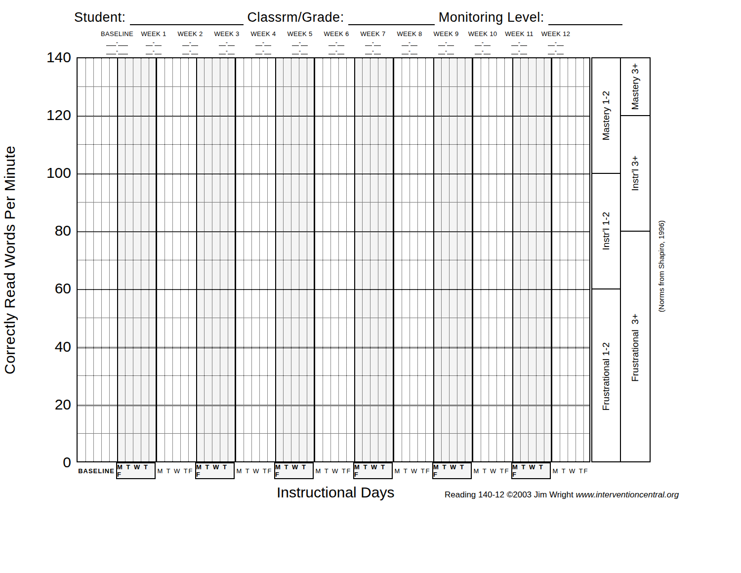Student: Classrm/Grade: Monitoring Level:
BASELINE
WEEK 1
WEEK 2
WEEK 3
WEEK 4
WEEK 5
WEEK 6
WEEK 7
WEEK 8
WEEK 9
WEEK 10
WEEK 11
WEEK 12
-
-
-
-
-
-
-
-
-
-
-
-
-
-
-
-
-
-
-
-
-
-
-
-
-
-
Correctly Read Words Per Minute
140 120 100 80 60 40 20 0
Mastery 1-2
Instr'l 1-2
Frustrational 1-2
Mastery 3+
Instr'l 3+
Frustrational 3+
(Norms from Shapiro, 1996)
BASELINE
M T W T F
M T W TF
M T W T F
M T W TF
M T W T F
M T W TF
M T W T F
M T W TF
M T W T F
M T W TF
M T W T F
M T W TF
Instructional Days
Reading 140-12 ©2003 Jim Wright www.interventioncentral.org